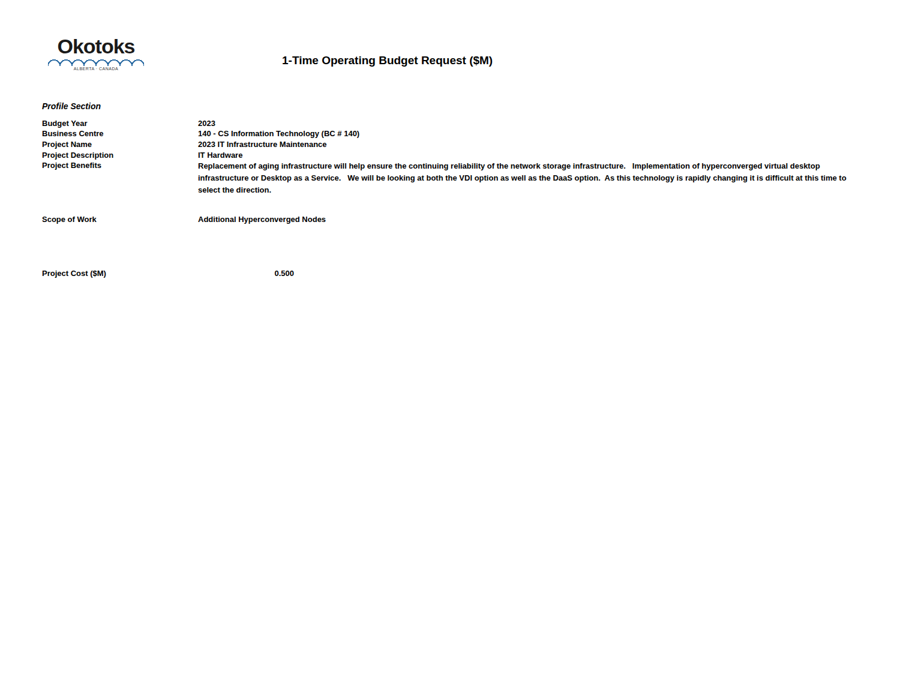Okotoks ALBERTA · CANADA
1-Time Operating Budget Request ($M)
Profile Section
| Budget Year | 2023 |
| Business Centre | 140 - CS Information Technology (BC # 140) |
| Project Name | 2023 IT Infrastructure Maintenance |
| Project Description | IT Hardware |
| Project Benefits | Replacement of aging infrastructure will help ensure the continuing reliability of the network storage infrastructure. Implementation of hyperconverged virtual desktop infrastructure or Desktop as a Service. We will be looking at both the VDI option as well as the DaaS option. As this technology is rapidly changing it is difficult at this time to select the direction. |
| Scope of Work | Additional Hyperconverged Nodes |
| Project Cost ($M) | 0.500 |